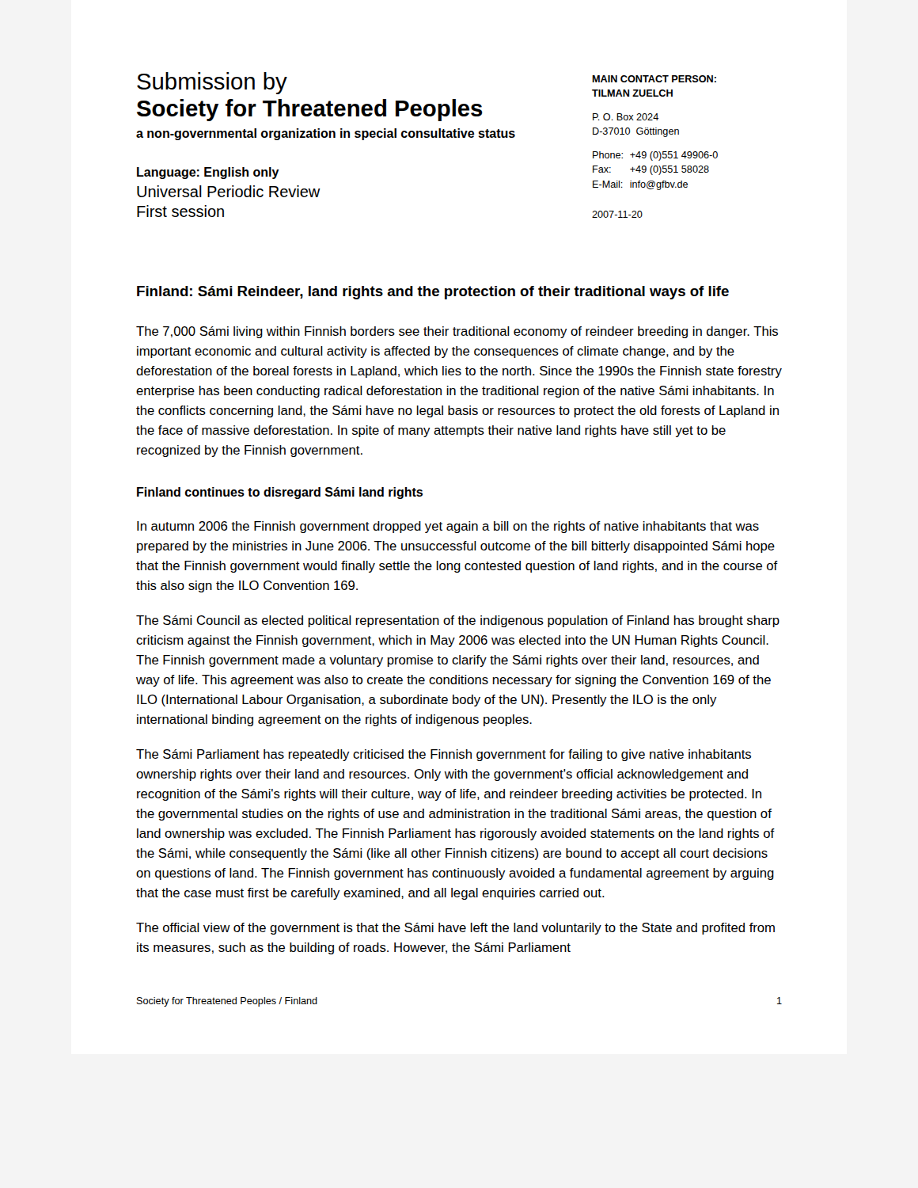Submission by
Society for Threatened Peoples
a non-governmental organization in special consultative status
Language: English only
Universal Periodic Review
First session
MAIN CONTACT PERSON:
TILMAN ZUELCH
P. O. Box 2024
D-37010 Göttingen
| Phone: | +49 (0)551 49906-0 |
| Fax: | +49 (0)551 58028 |
| E-Mail: | info@gfbv.de |
2007-11-20
Finland: Sámi Reindeer, land rights and the protection of their traditional ways of life
The 7,000 Sámi living within Finnish borders see their traditional economy of reindeer breeding in danger. This important economic and cultural activity is affected by the consequences of climate change, and by the deforestation of the boreal forests in Lapland, which lies to the north. Since the 1990s the Finnish state forestry enterprise has been conducting radical deforestation in the traditional region of the native Sámi inhabitants. In the conflicts concerning land, the Sámi have no legal basis or resources to protect the old forests of Lapland in the face of massive deforestation. In spite of many attempts their native land rights have still yet to be recognized by the Finnish government.
Finland continues to disregard Sámi land rights
In autumn 2006 the Finnish government dropped yet again a bill on the rights of native inhabitants that was prepared by the ministries in June 2006. The unsuccessful outcome of the bill bitterly disappointed Sámi hope that the Finnish government would finally settle the long contested question of land rights, and in the course of this also sign the ILO Convention 169.
The Sámi Council as elected political representation of the indigenous population of Finland has brought sharp criticism against the Finnish government, which in May 2006 was elected into the UN Human Rights Council. The Finnish government made a voluntary promise to clarify the Sámi rights over their land, resources, and way of life. This agreement was also to create the conditions necessary for signing the Convention 169 of the ILO (International Labour Organisation, a subordinate body of the UN). Presently the ILO is the only international binding agreement on the rights of indigenous peoples.
The Sámi Parliament has repeatedly criticised the Finnish government for failing to give native inhabitants ownership rights over their land and resources. Only with the government's official acknowledgement and recognition of the Sámi's rights will their culture, way of life, and reindeer breeding activities be protected. In the governmental studies on the rights of use and administration in the traditional Sámi areas, the question of land ownership was excluded. The Finnish Parliament has rigorously avoided statements on the land rights of the Sámi, while consequently the Sámi (like all other Finnish citizens) are bound to accept all court decisions on questions of land. The Finnish government has continuously avoided a fundamental agreement by arguing that the case must first be carefully examined, and all legal enquiries carried out.
The official view of the government is that the Sámi have left the land voluntarily to the State and profited from its measures, such as the building of roads. However, the Sámi Parliament
Society for Threatened Peoples / Finland 1